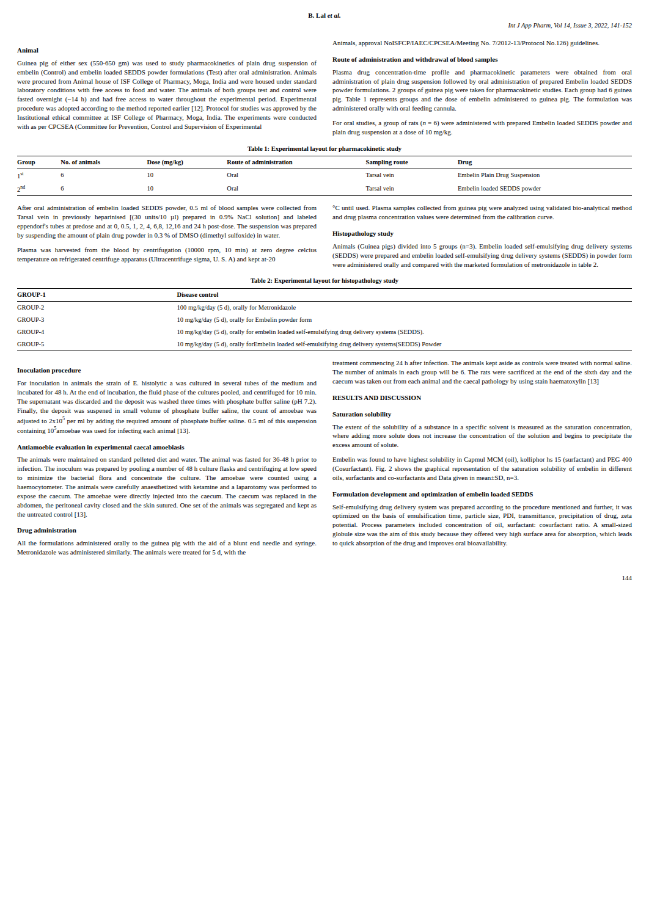B. Lal et al.
Int J App Pharm, Vol 14, Issue 3, 2022, 141-152
Animal
Guinea pig of either sex (550-650 gm) was used to study pharmacokinetics of plain drug suspension of embelin (Control) and embelin loaded SEDDS powder formulations (Test) after oral administration. Animals were procured from Animal house of ISF College of Pharmacy, Moga, India and were housed under standard laboratory conditions with free access to food and water. The animals of both groups test and control were fasted overnight (~14 h) and had free access to water throughout the experimental period. Experimental procedure was adopted according to the method reported earlier [12]. Protocol for studies was approved by the Institutional ethical committee at ISF College of Pharmacy, Moga, India. The experiments were conducted with as per CPCSEA (Committee for Prevention, Control and Supervision of Experimental
Animals, approval NoISFCP/IAEC/CPCSEA/Meeting No. 7/2012-13/Protocol No.126) guidelines.
Route of administration and withdrawal of blood samples
Plasma drug concentration-time profile and pharmacokinetic parameters were obtained from oral administration of plain drug suspension followed by oral administration of prepared Embelin loaded SEDDS powder formulations. 2 groups of guinea pig were taken for pharmacokinetic studies. Each group had 6 guinea pig. Table 1 represents groups and the dose of embelin administered to guinea pig. The formulation was administered orally with oral feeding cannula.
For oral studies, a group of rats (n = 6) were administered with prepared Embelin loaded SEDDS powder and plain drug suspension at a dose of 10 mg/kg.
Table 1: Experimental layout for pharmacokinetic study
| Group | No. of animals | Dose (mg/kg) | Route of administration | Sampling route | Drug |
| --- | --- | --- | --- | --- | --- |
| 1 st | 6 | 10 | Oral | Tarsal vein | Embelin Plain Drug Suspension |
| 2 nd | 6 | 10 | Oral | Tarsal vein | Embelin loaded SEDDS powder |
After oral administration of embelin loaded SEDDS powder, 0.5 ml of blood samples were collected from Tarsal vein in previously heparinised [(30 units/10 µl) prepared in 0.9% NaCl solution] and labeled eppendorf's tubes at predose and at 0, 0.5, 1, 2, 4, 6,8, 12,16 and 24 h post-dose. The suspension was prepared by suspending the amount of plain drug powder in 0.3 % of DMSO (dimethyl sulfoxide) in water.
Plasma was harvested from the blood by centrifugation (10000 rpm, 10 min) at zero degree celcius temperature on refrigerated centrifuge apparatus (Ultracentrifuge sigma, U. S. A) and kept at-20
°C until used. Plasma samples collected from guinea pig were analyzed using validated bio-analytical method and drug plasma concentration values were determined from the calibration curve.
Histopathology study
Animals (Guinea pigs) divided into 5 groups (n=3). Embelin loaded self-emulsifying drug delivery systems (SEDDS) were prepared and embelin loaded self-emulsifying drug delivery systems (SEDDS) in powder form were administered orally and compared with the marketed formulation of metronidazole in table 2.
Table 2: Experimental layout for histopathology study
| GROUP-1 | Disease control |
| --- | --- |
| GROUP-2 | 100 mg/kg/day (5 d), orally for Metronidazole |
| GROUP-3 | 10 mg/kg/day (5 d), orally for Embelin powder form |
| GROUP-4 | 10 mg/kg/day (5 d), orally for embelin loaded self-emulsifying drug delivery systems (SEDDS). |
| GROUP-5 | 10 mg/kg/day (5 d), orally forEmbelin loaded self-emulsifying drug delivery systems(SEDDS) Powder |
Inoculation procedure
For inoculation in animals the strain of E. histolytic a was cultured in several tubes of the medium and incubated for 48 h. At the end of incubation, the fluid phase of the cultures pooled, and centrifuged for 10 min. The supernatant was discarded and the deposit was washed three times with phosphate buffer saline (pH 7.2). Finally, the deposit was suspened in small volume of phosphate buffer saline, the count of amoebae was adjusted to 2x105 per ml by adding the required amount of phosphate buffer saline. 0.5 ml of this suspension containing 105amoebae was used for infecting each animal [13].
Antiamoebie evaluation in experimental caecal amoebiasis
The animals were maintained on standard pelleted diet and water. The animal was fasted for 36-48 h prior to infection. The inoculum was prepared by pooling a number of 48 h culture flasks and centrifuging at low speed to minimize the bacterial flora and concentrate the culture. The amoebae were counted using a haemocytometer. The animals were carefully anaesthetized with ketamine and a laparotomy was performed to expose the caecum. The amoebae were directly injected into the caecum. The caecum was replaced in the abdomen, the peritoneal cavity closed and the skin sutured. One set of the animals was segregated and kept as the untreated control [13].
Drug administration
All the formulations administered orally to the guinea pig with the aid of a blunt end needle and syringe. Metronidazole was administered similarly. The animals were treated for 5 d, with the
treatment commencing 24 h after infection. The animals kept aside as controls were treated with normal saline. The number of animals in each group will be 6. The rats were sacrificed at the end of the sixth day and the caecum was taken out from each animal and the caecal pathology by using stain haematoxylin [13]
RESULTS AND DISCUSSION
Saturation solubility
The extent of the solubility of a substance in a specific solvent is measured as the saturation concentration, where adding more solute does not increase the concentration of the solution and begins to precipitate the excess amount of solute.
Embelin was found to have highest solubility in Capmul MCM (oil), kolliphor hs 15 (surfactant) and PEG 400 (Cosurfactant). Fig. 2 shows the graphical representation of the saturation solubility of embelin in different oils, surfactants and co-surfactants and Data given in mean±SD, n=3.
Formulation development and optimization of embelin loaded SEDDS
Self-emulsifying drug delivery system was prepared according to the procedure mentioned and further, it was optimized on the basis of emulsification time, particle size, PDI, transmittance, precipitation of drug, zeta potential. Process parameters included concentration of oil, surfactant: cosurfactant ratio. A small-sized globule size was the aim of this study because they offered very high surface area for absorption, which leads to quick absorption of the drug and improves oral bioavailability.
144